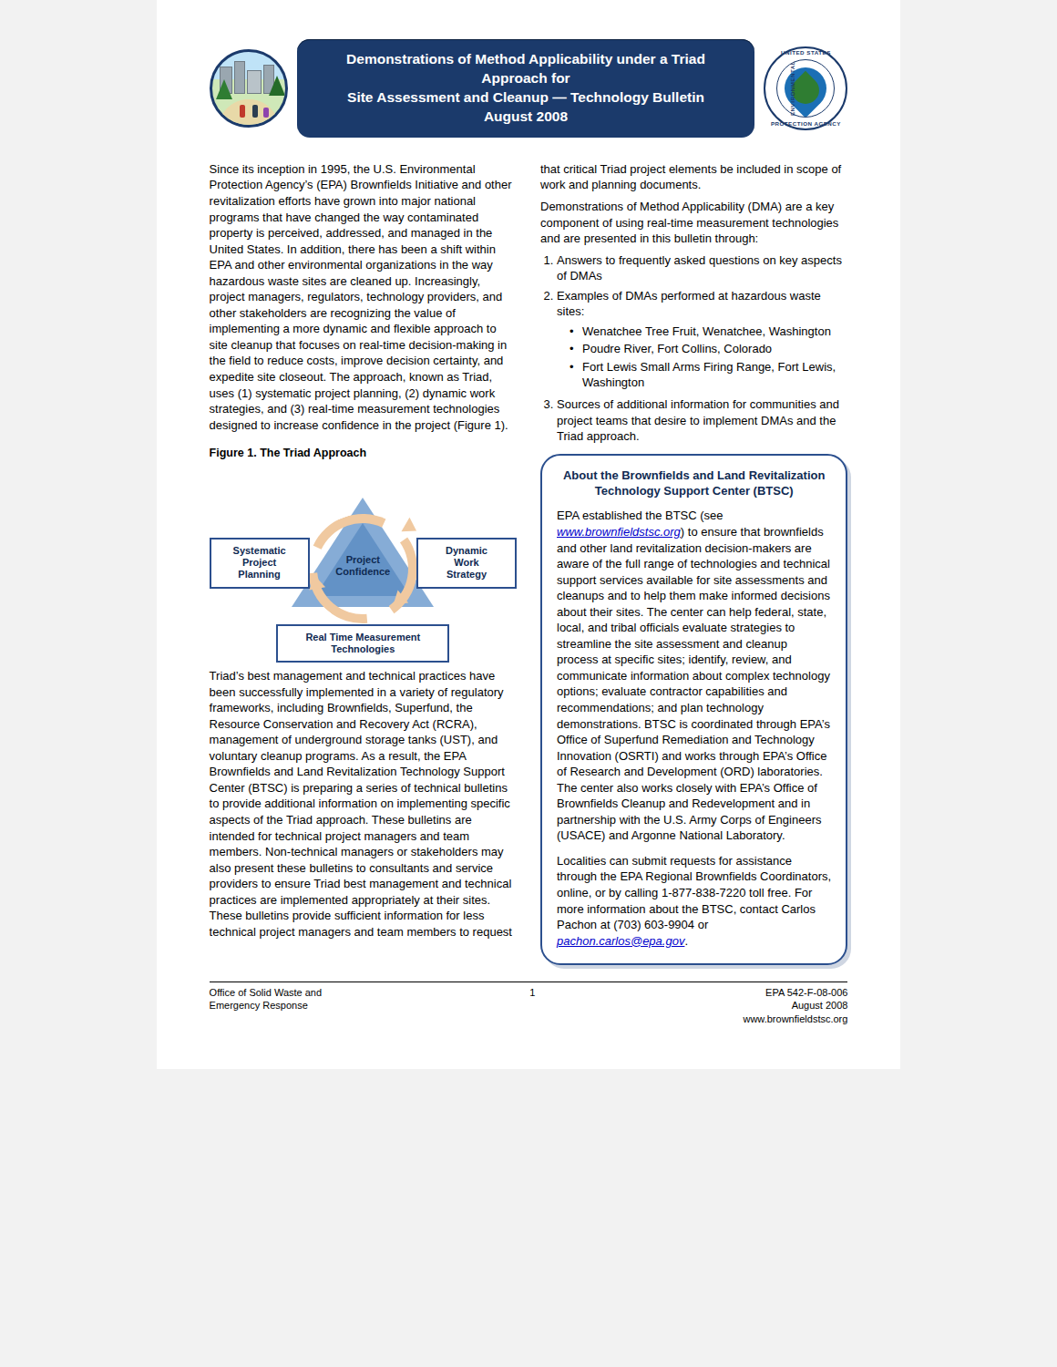Demonstrations of Method Applicability under a Triad Approach for
Site Assessment and Cleanup — Technology Bulletin
August 2008
UNITED STATES PROTECTION AGENCY ENVIRONMENTAL
Since its inception in 1995, the U.S. Environmental Protection Agency’s (EPA) Brownfields Initiative and other revitalization efforts have grown into major national programs that have changed the way contaminated property is perceived, addressed, and managed in the United States. In addition, there has been a shift within EPA and other environmental organizations in the way hazardous waste sites are cleaned up. Increasingly, project managers, regulators, technology providers, and other stakeholders are recognizing the value of implementing a more dynamic and flexible approach to site cleanup that focuses on real-time decision-making in the field to reduce costs, improve decision certainty, and expedite site closeout. The approach, known as Triad, uses (1) systematic project planning, (2) dynamic work strategies, and (3) real-time measurement technologies designed to increase confidence in the project (Figure 1).
Figure 1. The Triad Approach
Project
Confidence
Systematic
Project
Planning
Dynamic
Work
Strategy
Real Time Measurement
Technologies
Triad’s best management and technical practices have been successfully implemented in a variety of regulatory frameworks, including Brownfields, Superfund, the Resource Conservation and Recovery Act (RCRA), management of underground storage tanks (UST), and voluntary cleanup programs. As a result, the EPA Brownfields and Land Revitalization Technology Support Center (BTSC) is preparing a series of technical bulletins to provide additional information on implementing specific aspects of the Triad approach. These bulletins are intended for technical project managers and team members. Non-technical managers or stakeholders may also present these bulletins to consultants and service providers to ensure Triad best management and technical practices are implemented appropriately at their sites. These bulletins provide sufficient information for less technical project managers and team members to request
that critical Triad project elements be included in scope of work and planning documents.
Demonstrations of Method Applicability (DMA) are a key component of using real-time measurement technologies and are presented in this bulletin through:
Answers to frequently asked questions on key aspects of DMAs
Examples of DMAs performed at hazardous waste sites:
Wenatchee Tree Fruit, Wenatchee, Washington
Poudre River, Fort Collins, Colorado
Fort Lewis Small Arms Firing Range, Fort Lewis, Washington
Sources of additional information for communities and project teams that desire to implement DMAs and the Triad approach.
About the Brownfields and Land Revitalization
Technology Support Center (BTSC)
EPA established the BTSC (see www.brownfieldstsc.org) to ensure that brownfields and other land revitalization decision-makers are aware of the full range of technologies and technical support services available for site assessments and cleanups and to help them make informed decisions about their sites. The center can help federal, state, local, and tribal officials evaluate strategies to streamline the site assessment and cleanup process at specific sites; identify, review, and communicate information about complex technology options; evaluate contractor capabilities and recommendations; and plan technology demonstrations. BTSC is coordinated through EPA’s Office of Superfund Remediation and Technology Innovation (OSRTI) and works through EPA’s Office of Research and Development (ORD) laboratories. The center also works closely with EPA’s Office of Brownfields Cleanup and Redevelopment and in partnership with the U.S. Army Corps of Engineers (USACE) and Argonne National Laboratory.
Localities can submit requests for assistance through the EPA Regional Brownfields Coordinators, online, or by calling 1-877-838-7220 toll free. For more information about the BTSC, contact Carlos Pachon at (703) 603-9904 or pachon.carlos@epa.gov.
Office of Solid Waste and
Emergency Response
1
EPA 542-F-08-006
August 2008
www.brownfieldstsc.org